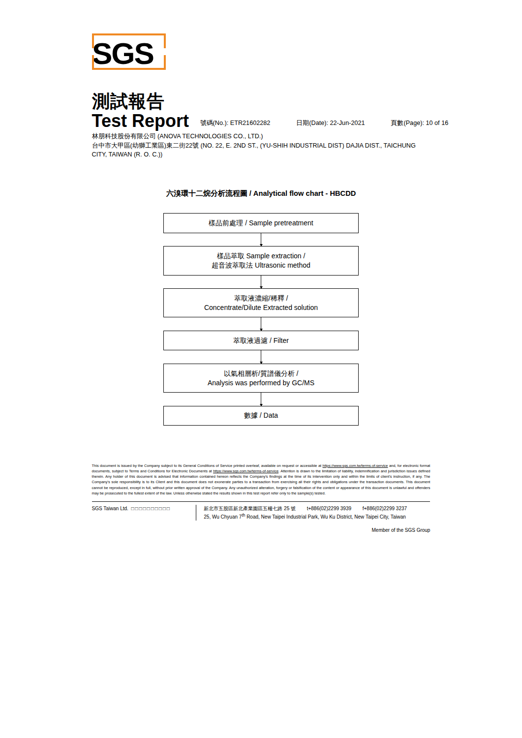SGS
測試報告
Test Report
號碼(No.): ETR21602282 日期(Date): 22-Jun-2021 頁數(Page): 10 of 16
林朋科技股份有限公司 (ANOVA TECHNOLOGIES CO., LTD.)
台中市大甲區(幼獅工業區)東二街22號 (NO. 22, E. 2ND ST., (YU-SHIH INDUSTRIAL DIST) DAJIA DIST., TAICHUNG CITY, TAIWAN (R. O. C.))
六溴環十二烷分析流程圖 / Analytical flow chart - HBCDD
樣品前處理 / Sample pretreatment
樣品萃取 Sample extraction /
超音波萃取法 Ultrasonic method
萃取液濃縮/稀釋 /
Concentrate/Dilute Extracted solution
萃取液過濾 / Filter
以氣相層析/質譜儀分析 /
Analysis was performed by GC/MS
數據 / Data
This document is issued by the Company subject to its General Conditions of Service printed overleaf, available on request or accessible at https://www.sgs.com.tw/terms-of-service and, for electronic format documents, subject to Terms and Conditions for Electronic Documents at https://www.sgs.com.tw/terms-of-service. Attention is drawn to the limitation of liability, indemnification and jurisdiction issues defined therein. Any holder of this document is advised that information contained hereon reflects the Company's findings at the time of its intervention only and within the limits of client's instruction, if any. The Company's sole responsibility is to its Client and this document does not exonerate parties to a transaction from exercising all their rights and obligations under the transaction documents. This document cannot be reproduced, except in full, without prior written approval of the Company. Any unauthorized alteration, forgery or falsification of the content or appearance of this document is unlawful and offenders may be prosecuted to the fullest extent of the law. Unless otherwise stated the results shown in this test report refer only to the sample(s) tested.
SGS Taiwan Ltd. □□□□□□□□□□
新北市五股區新北產業園區五權七路 25 號 t+886(02)2299 3939 f+886(02)2299 3237
25, Wu Chyuan 7th Road, New Taipei Industrial Park, Wu Ku District, New Taipei City, Taiwan
Member of the SGS Group